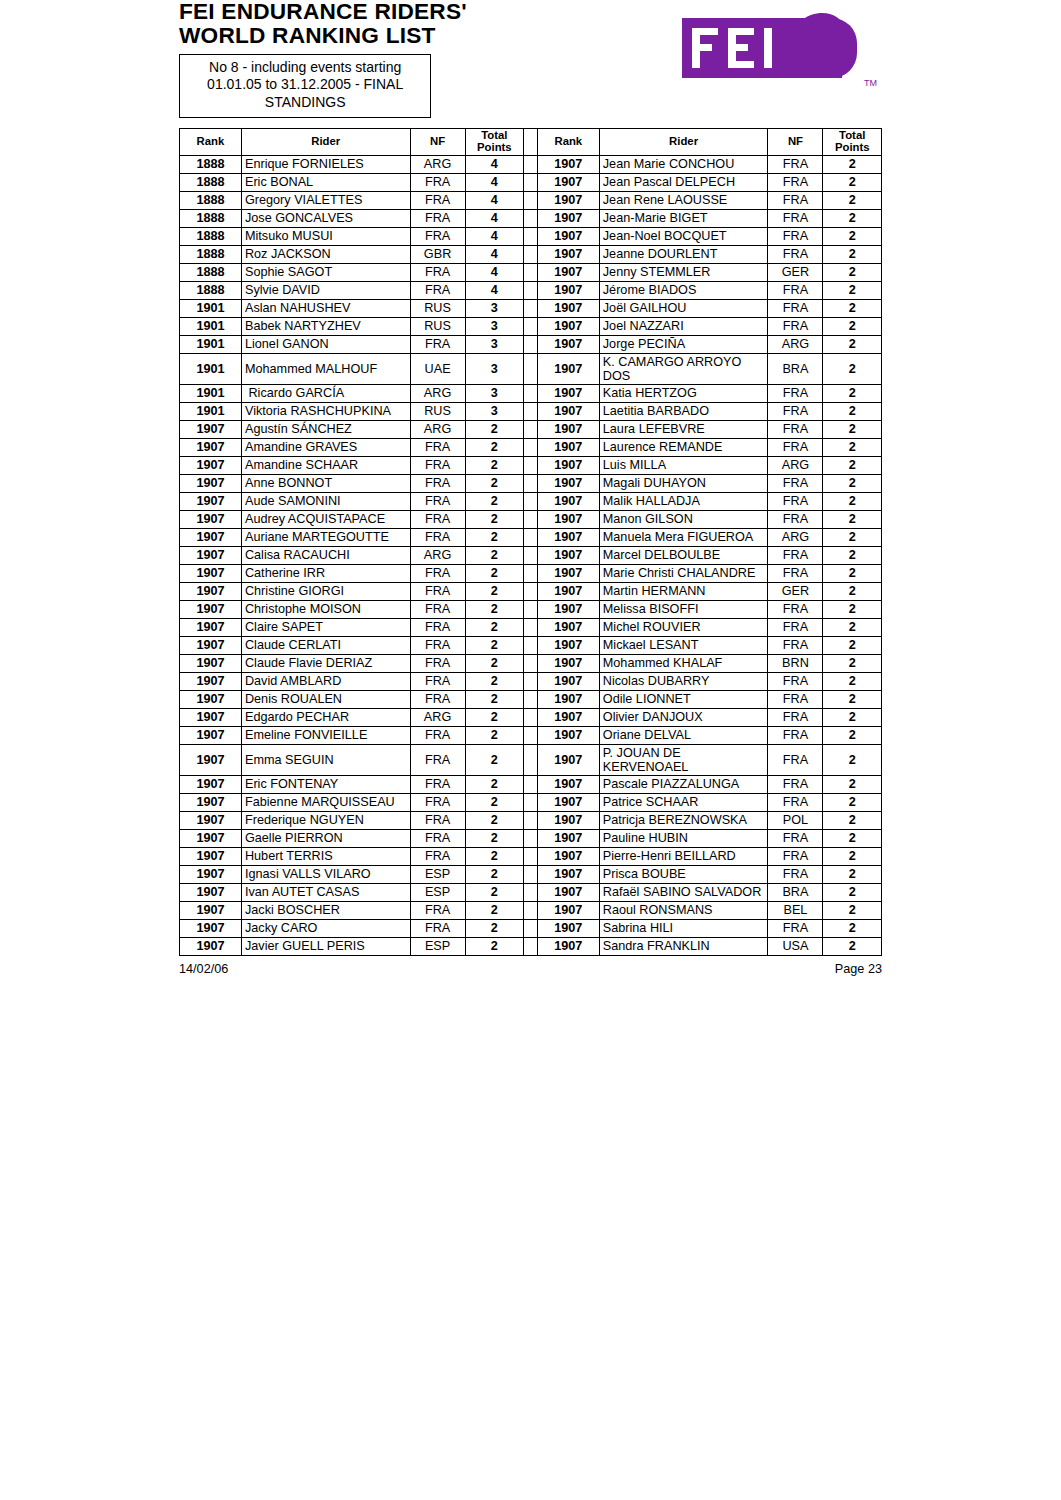FEI ENDURANCE RIDERS'
WORLD RANKING LIST
No 8 - including events starting
01.01.05 to 31.12.2005 - FINAL
STANDINGS
TM
| Rank | Rider | NF | Total Points | | Rank | Rider | NF | Total Points |
| --- | --- | --- | --- | --- | --- | --- | --- | --- |
| 1888 | Enrique FORNIELES | ARG | 4 | | 1907 | Jean Marie CONCHOU | FRA | 2 |
| 1888 | Eric BONAL | FRA | 4 | | 1907 | Jean Pascal DELPECH | FRA | 2 |
| 1888 | Gregory VIALETTES | FRA | 4 | | 1907 | Jean Rene LAOUSSE | FRA | 2 |
| 1888 | Jose GONCALVES | FRA | 4 | | 1907 | Jean-Marie BIGET | FRA | 2 |
| 1888 | Mitsuko MUSUI | FRA | 4 | | 1907 | Jean-Noel BOCQUET | FRA | 2 |
| 1888 | Roz JACKSON | GBR | 4 | | 1907 | Jeanne DOURLENT | FRA | 2 |
| 1888 | Sophie SAGOT | FRA | 4 | | 1907 | Jenny STEMMLER | GER | 2 |
| 1888 | Sylvie DAVID | FRA | 4 | | 1907 | Jérome BIADOS | FRA | 2 |
| 1901 | Aslan NAHUSHEV | RUS | 3 | | 1907 | Joël GAILHOU | FRA | 2 |
| 1901 | Babek NARTYZHEV | RUS | 3 | | 1907 | Joel NAZZARI | FRA | 2 |
| 1901 | Lionel GANON | FRA | 3 | | 1907 | Jorge PECIÑA | ARG | 2 |
| 1901 | Mohammed MALHOUF | UAE | 3 | | 1907 | K. CAMARGO ARROYO DOS | BRA | 2 |
| 1901 | Ricardo GARCÍA | ARG | 3 | | 1907 | Katia HERTZOG | FRA | 2 |
| 1901 | Viktoria RASHCHUPKINA | RUS | 3 | | 1907 | Laetitia BARBADO | FRA | 2 |
| 1907 | Agustín SÁNCHEZ | ARG | 2 | | 1907 | Laura LEFEBVRE | FRA | 2 |
| 1907 | Amandine GRAVES | FRA | 2 | | 1907 | Laurence REMANDE | FRA | 2 |
| 1907 | Amandine SCHAAR | FRA | 2 | | 1907 | Luis MILLA | ARG | 2 |
| 1907 | Anne BONNOT | FRA | 2 | | 1907 | Magali DUHAYON | FRA | 2 |
| 1907 | Aude SAMONINI | FRA | 2 | | 1907 | Malik HALLADJA | FRA | 2 |
| 1907 | Audrey ACQUISTAPACE | FRA | 2 | | 1907 | Manon GILSON | FRA | 2 |
| 1907 | Auriane MARTEGOUTTE | FRA | 2 | | 1907 | Manuela Mera FIGUEROA | ARG | 2 |
| 1907 | Calisa RACAUCHI | ARG | 2 | | 1907 | Marcel DELBOULBE | FRA | 2 |
| 1907 | Catherine IRR | FRA | 2 | | 1907 | Marie Christi CHALANDRE | FRA | 2 |
| 1907 | Christine GIORGI | FRA | 2 | | 1907 | Martin HERMANN | GER | 2 |
| 1907 | Christophe MOISON | FRA | 2 | | 1907 | Melissa BISOFFI | FRA | 2 |
| 1907 | Claire SAPET | FRA | 2 | | 1907 | Michel ROUVIER | FRA | 2 |
| 1907 | Claude CERLATI | FRA | 2 | | 1907 | Mickael LESANT | FRA | 2 |
| 1907 | Claude Flavie DERIAZ | FRA | 2 | | 1907 | Mohammed KHALAF | BRN | 2 |
| 1907 | David AMBLARD | FRA | 2 | | 1907 | Nicolas DUBARRY | FRA | 2 |
| 1907 | Denis ROUALEN | FRA | 2 | | 1907 | Odile LIONNET | FRA | 2 |
| 1907 | Edgardo PECHAR | ARG | 2 | | 1907 | Olivier DANJOUX | FRA | 2 |
| 1907 | Emeline FONVIEILLE | FRA | 2 | | 1907 | Oriane DELVAL | FRA | 2 |
| 1907 | Emma SEGUIN | FRA | 2 | | 1907 | P. JOUAN DE KERVENOAEL | FRA | 2 |
| 1907 | Eric FONTENAY | FRA | 2 | | 1907 | Pascale PIAZZALUNGA | FRA | 2 |
| 1907 | Fabienne MARQUISSEAU | FRA | 2 | | 1907 | Patrice SCHAAR | FRA | 2 |
| 1907 | Frederique NGUYEN | FRA | 2 | | 1907 | Patricja BEREZNOWSKA | POL | 2 |
| 1907 | Gaelle PIERRON | FRA | 2 | | 1907 | Pauline HUBIN | FRA | 2 |
| 1907 | Hubert TERRIS | FRA | 2 | | 1907 | Pierre-Henri BEILLARD | FRA | 2 |
| 1907 | Ignasi VALLS VILARO | ESP | 2 | | 1907 | Prisca BOUBE | FRA | 2 |
| 1907 | Ivan AUTET CASAS | ESP | 2 | | 1907 | Rafaël SABINO SALVADOR | BRA | 2 |
| 1907 | Jacki BOSCHER | FRA | 2 | | 1907 | Raoul RONSMANS | BEL | 2 |
| 1907 | Jacky CARO | FRA | 2 | | 1907 | Sabrina HILI | FRA | 2 |
| 1907 | Javier GUELL PERIS | ESP | 2 | | 1907 | Sandra FRANKLIN | USA | 2 |
14/02/06
Page 23